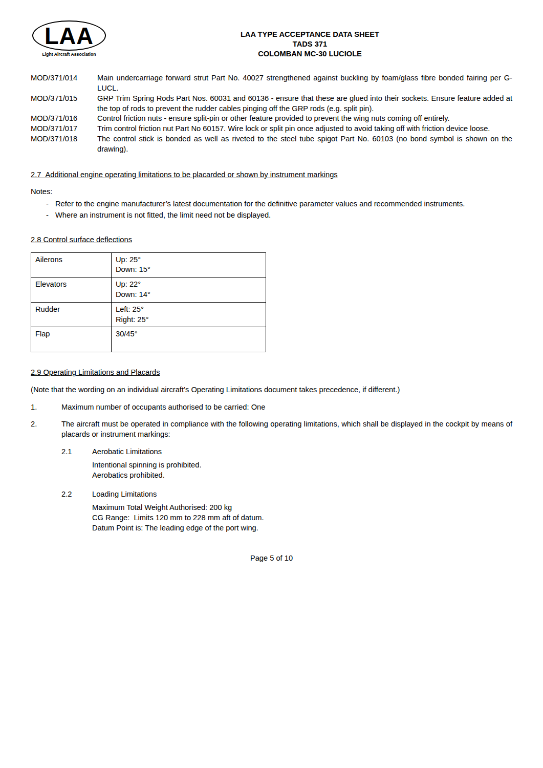LAA
Light Aircraft Association
LAA TYPE ACCEPTANCE DATA SHEET
TADS 371
COLOMBAN MC-30 LUCIOLE
MOD/371/014
Main undercarriage forward strut Part No. 40027 strengthened against buckling by foam/glass fibre bonded fairing per G-LUCL.
MOD/371/015
GRP Trim Spring Rods Part Nos. 60031 and 60136 - ensure that these are glued into their sockets. Ensure feature added at the top of rods to prevent the rudder cables pinging off the GRP rods (e.g. split pin).
MOD/371/016
Control friction nuts - ensure split-pin or other feature provided to prevent the wing nuts coming off entirely.
MOD/371/017
Trim control friction nut Part No 60157. Wire lock or split pin once adjusted to avoid taking off with friction device loose.
MOD/371/018
The control stick is bonded as well as riveted to the steel tube spigot Part No. 60103 (no bond symbol is shown on the drawing).
2.7 Additional engine operating limitations to be placarded or shown by instrument markings
Notes:
Refer to the engine manufacturer’s latest documentation for the definitive parameter values and recommended instruments.
Where an instrument is not fitted, the limit need not be displayed.
2.8 Control surface deflections
| Ailerons | Up: 25° Down: 15° |
| Elevators | Up: 22° Down: 14° |
| Rudder | Left: 25° Right: 25° |
| Flap | 30/45° |
2.9 Operating Limitations and Placards
(Note that the wording on an individual aircraft’s Operating Limitations document takes precedence, if different.)
1.
Maximum number of occupants authorised to be carried: One
2.
The aircraft must be operated in compliance with the following operating limitations, which shall be displayed in the cockpit by means of placards or instrument markings:
2.1
Aerobatic Limitations
Intentional spinning is prohibited.
Aerobatics prohibited.
2.2
Loading Limitations
Maximum Total Weight Authorised: 200 kg
CG Range: Limits 120 mm to 228 mm aft of datum.
Datum Point is: The leading edge of the port wing.
Page 5 of 10